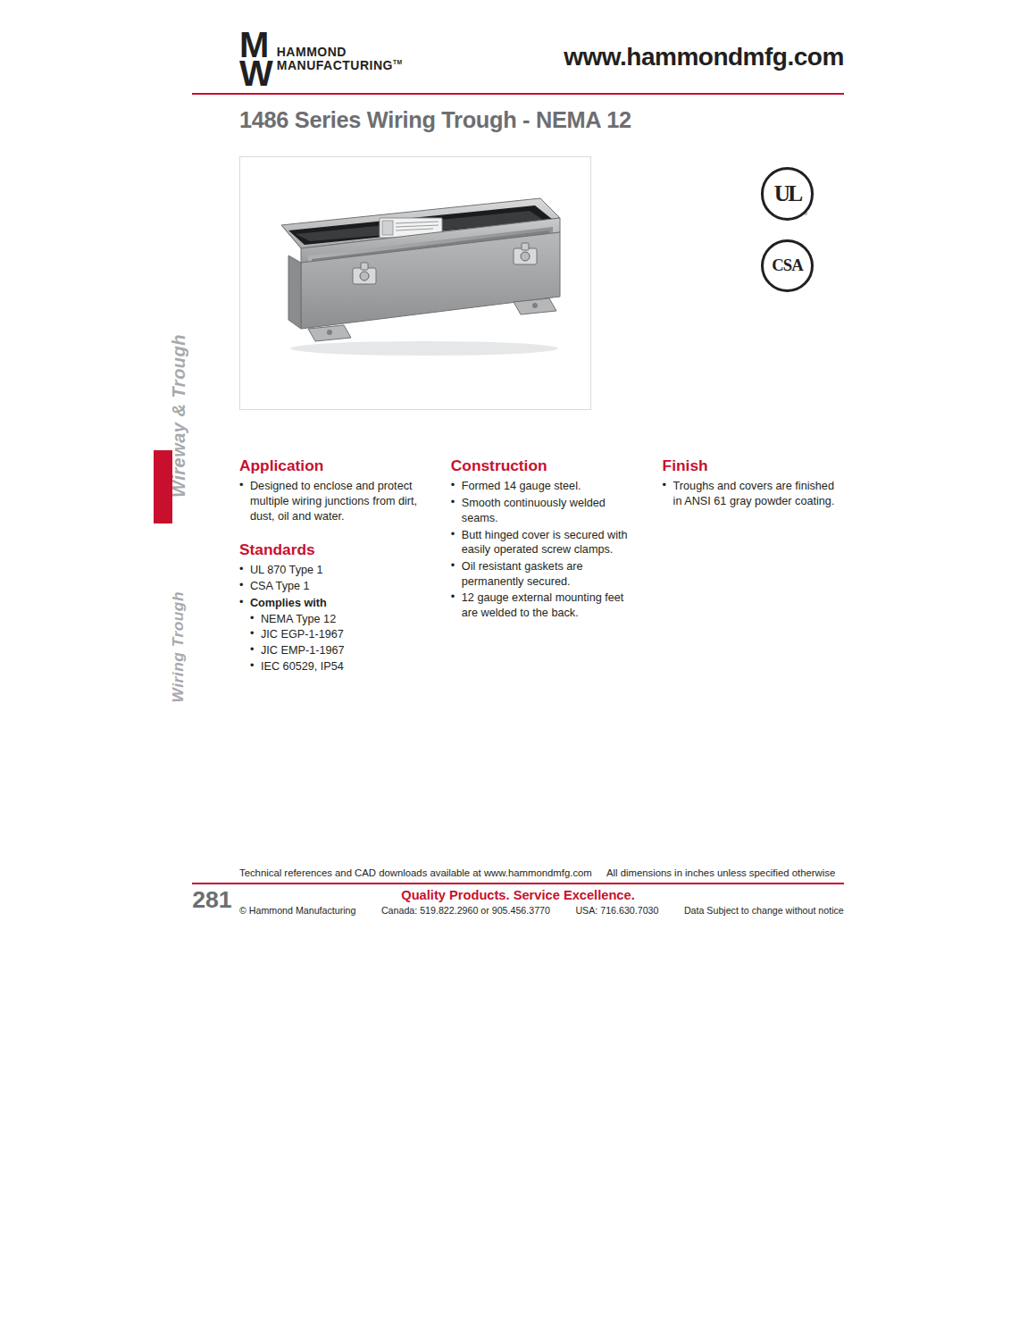M
W
HAMMOND
MANUFACTURINGTM
www.hammondmfg.com
1486 Series Wiring Trough - NEMA 12
Wireway & Trough
Wiring Trough
UL ®
CSA
Application
Designed to enclose and protect multiple wiring junctions from dirt, dust, oil and water.
Standards
UL 870 Type 1
CSA Type 1
Complies with
NEMA Type 12
JIC EGP-1-1967
JIC EMP-1-1967
IEC 60529, IP54
Construction
Formed 14 gauge steel.
Smooth continuously welded seams.
Butt hinged cover is secured with easily operated screw clamps.
Oil resistant gaskets are permanently secured.
12 gauge external mounting feet are welded to the back.
Finish
Troughs and covers are finished in ANSI 61 gray powder coating.
Technical references and CAD downloads available at www.hammondmfg.com All dimensions in inches unless specified otherwise
281
Quality Products. Service Excellence.
© Hammond Manufacturing Canada: 519.822.2960 or 905.456.3770 USA: 716.630.7030 Data Subject to change without notice